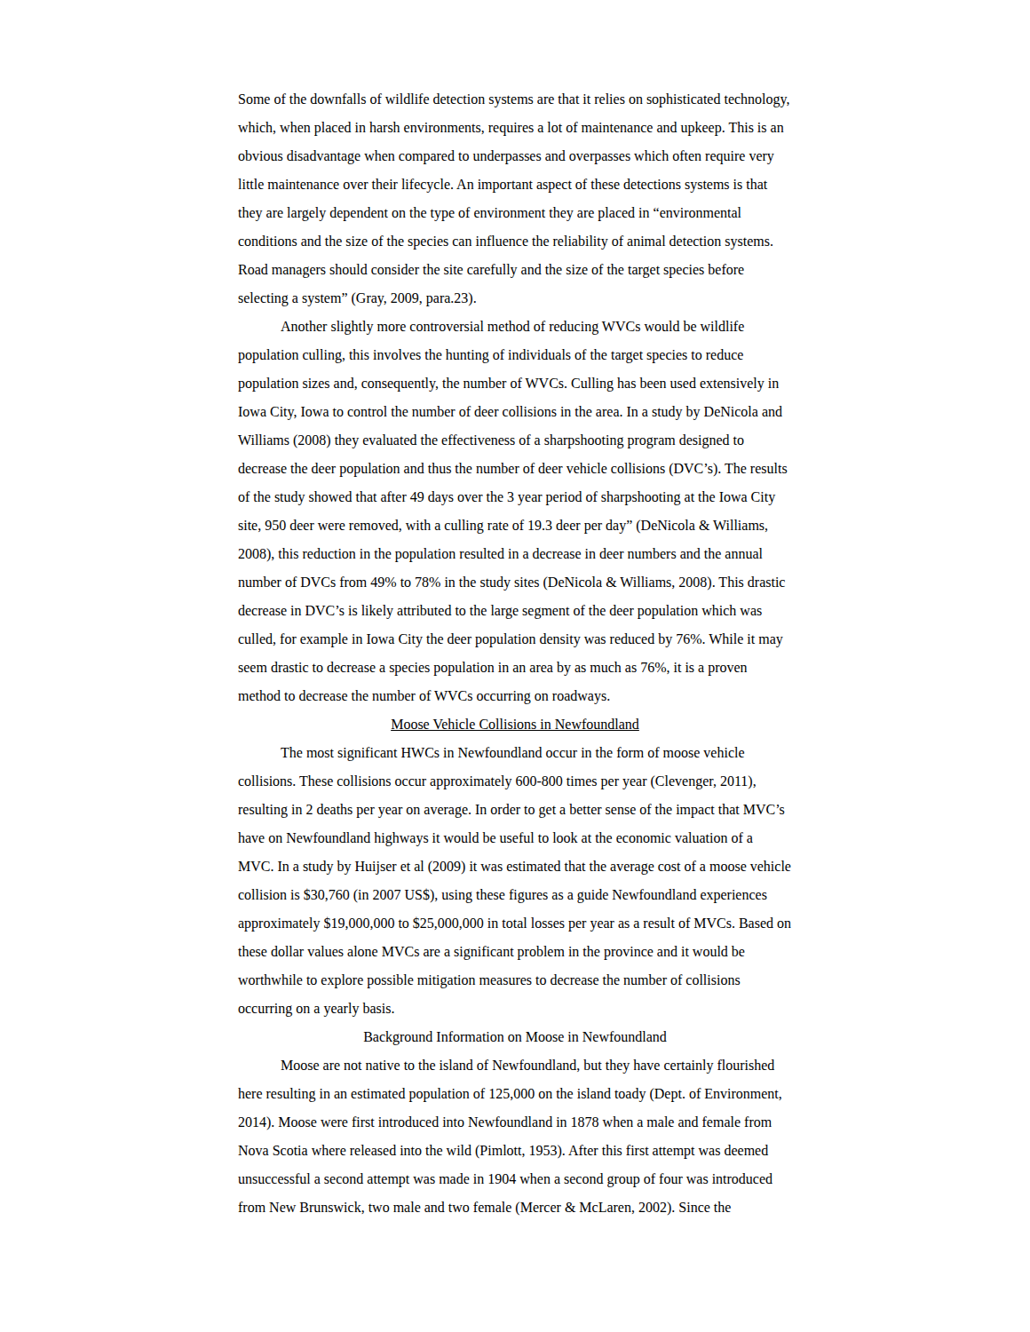Some of the downfalls of wildlife detection systems are that it relies on sophisticated technology, which, when placed in harsh environments, requires a lot of maintenance and upkeep. This is an obvious disadvantage when compared to underpasses and overpasses which often require very little maintenance over their lifecycle. An important aspect of these detections systems is that they are largely dependent on the type of environment they are placed in “environmental conditions and the size of the species can influence the reliability of animal detection systems. Road managers should consider the site carefully and the size of the target species before selecting a system” (Gray, 2009, para.23).
Another slightly more controversial method of reducing WVCs would be wildlife population culling, this involves the hunting of individuals of the target species to reduce population sizes and, consequently, the number of WVCs. Culling has been used extensively in Iowa City, Iowa to control the number of deer collisions in the area. In a study by DeNicola and Williams (2008) they evaluated the effectiveness of a sharpshooting program designed to decrease the deer population and thus the number of deer vehicle collisions (DVC’s). The results of the study showed that after 49 days over the 3 year period of sharpshooting at the Iowa City site, 950 deer were removed, with a culling rate of 19.3 deer per day” (DeNicola & Williams, 2008), this reduction in the population resulted in a decrease in deer numbers and the annual number of DVCs from 49% to 78% in the study sites (DeNicola & Williams, 2008). This drastic decrease in DVC’s is likely attributed to the large segment of the deer population which was culled, for example in Iowa City the deer population density was reduced by 76%. While it may seem drastic to decrease a species population in an area by as much as 76%, it is a proven method to decrease the number of WVCs occurring on roadways.
Moose Vehicle Collisions in Newfoundland
The most significant HWCs in Newfoundland occur in the form of moose vehicle collisions. These collisions occur approximately 600-800 times per year (Clevenger, 2011), resulting in 2 deaths per year on average. In order to get a better sense of the impact that MVC’s have on Newfoundland highways it would be useful to look at the economic valuation of a MVC. In a study by Huijser et al (2009) it was estimated that the average cost of a moose vehicle collision is $30,760 (in 2007 US$), using these figures as a guide Newfoundland experiences approximately $19,000,000 to $25,000,000 in total losses per year as a result of MVCs. Based on these dollar values alone MVCs are a significant problem in the province and it would be worthwhile to explore possible mitigation measures to decrease the number of collisions occurring on a yearly basis.
Background Information on Moose in Newfoundland
Moose are not native to the island of Newfoundland, but they have certainly flourished here resulting in an estimated population of 125,000 on the island toady (Dept. of Environment, 2014). Moose were first introduced into Newfoundland in 1878 when a male and female from Nova Scotia where released into the wild (Pimlott, 1953). After this first attempt was deemed unsuccessful a second attempt was made in 1904 when a second group of four was introduced from New Brunswick, two male and two female (Mercer & McLaren, 2002). Since the